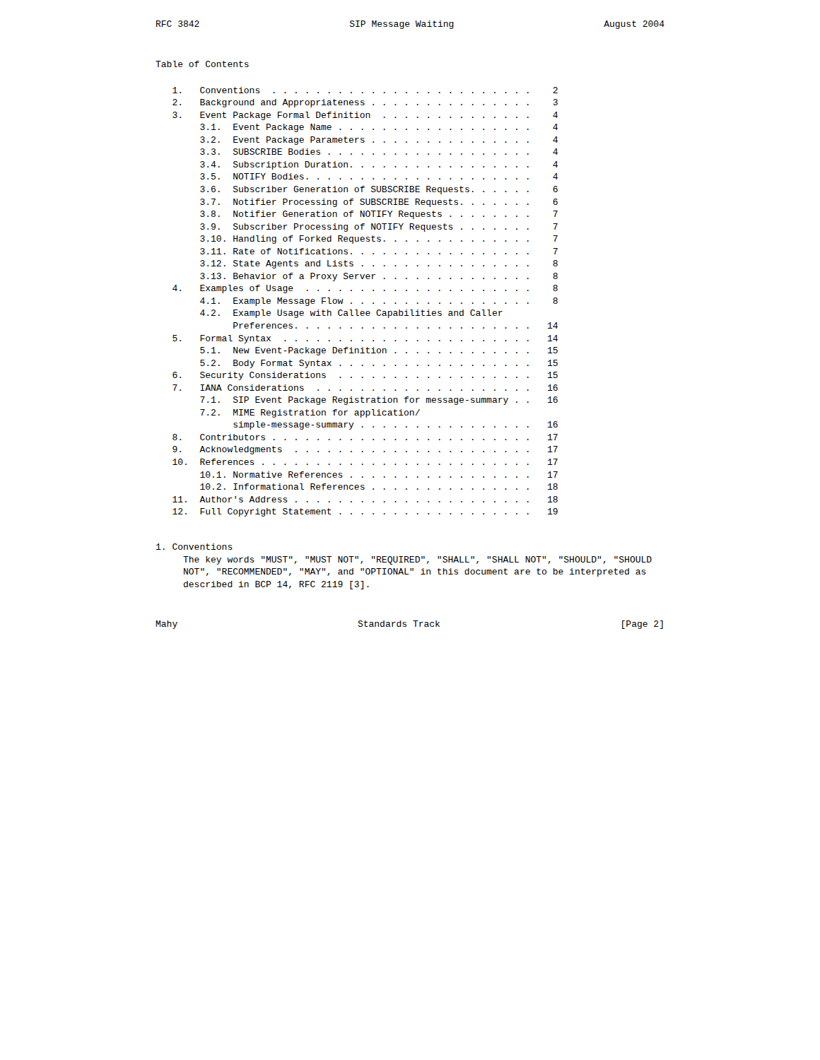RFC 3842 SIP Message Waiting August 2004
Table of Contents
   1.   Conventions  . . . . . . . . . . . . . . . . . . . . . . . .    2
   2.   Background and Appropriateness . . . . . . . . . . . . . . .    3
   3.   Event Package Formal Definition  . . . . . . . . . . . . . .    4
        3.1.  Event Package Name . . . . . . . . . . . . . . . . . .    4
        3.2.  Event Package Parameters . . . . . . . . . . . . . . .    4
        3.3.  SUBSCRIBE Bodies . . . . . . . . . . . . . . . . . . .    4
        3.4.  Subscription Duration. . . . . . . . . . . . . . . . .    4
        3.5.  NOTIFY Bodies. . . . . . . . . . . . . . . . . . . . .    4
        3.6.  Subscriber Generation of SUBSCRIBE Requests. . . . . .    6
        3.7.  Notifier Processing of SUBSCRIBE Requests. . . . . . .    6
        3.8.  Notifier Generation of NOTIFY Requests . . . . . . . .    7
        3.9.  Subscriber Processing of NOTIFY Requests . . . . . . .    7
        3.10. Handling of Forked Requests. . . . . . . . . . . . . .    7
        3.11. Rate of Notifications. . . . . . . . . . . . . . . . .    7
        3.12. State Agents and Lists . . . . . . . . . . . . . . . .    8
        3.13. Behavior of a Proxy Server . . . . . . . . . . . . . .    8
   4.   Examples of Usage  . . . . . . . . . . . . . . . . . . . . .    8
        4.1.  Example Message Flow . . . . . . . . . . . . . . . . .    8
        4.2.  Example Usage with Callee Capabilities and Caller
              Preferences. . . . . . . . . . . . . . . . . . . . . .   14
   5.   Formal Syntax  . . . . . . . . . . . . . . . . . . . . . . .   14
        5.1.  New Event-Package Definition . . . . . . . . . . . . .   15
        5.2.  Body Format Syntax . . . . . . . . . . . . . . . . . .   15
   6.   Security Considerations  . . . . . . . . . . . . . . . . . .   15
   7.   IANA Considerations  . . . . . . . . . . . . . . . . . . . .   16
        7.1.  SIP Event Package Registration for message-summary . .   16
        7.2.  MIME Registration for application/
              simple-message-summary . . . . . . . . . . . . . . . .   16
   8.   Contributors . . . . . . . . . . . . . . . . . . . . . . . .   17
   9.   Acknowledgments  . . . . . . . . . . . . . . . . . . . . . .   17
   10.  References . . . . . . . . . . . . . . . . . . . . . . . . .   17
        10.1. Normative References . . . . . . . . . . . . . . . . .   17
        10.2. Informational References . . . . . . . . . . . . . . .   18
   11.  Author's Address . . . . . . . . . . . . . . . . . . . . . .   18
   12.  Full Copyright Statement . . . . . . . . . . . . . . . . . .   19
1. Conventions
The key words "MUST", "MUST NOT", "REQUIRED", "SHALL", "SHALL NOT", "SHOULD", "SHOULD NOT", "RECOMMENDED", "MAY", and "OPTIONAL" in this document are to be interpreted as described in BCP 14, RFC 2119 [3].
Mahy Standards Track [Page 2]